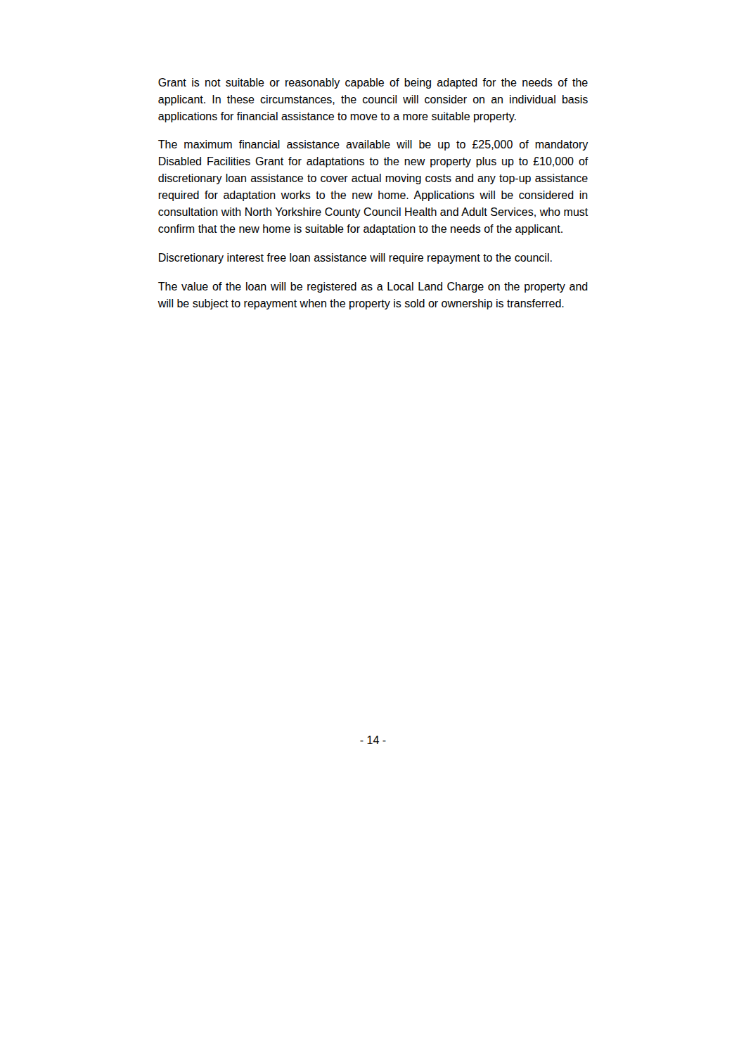Grant is not suitable or reasonably capable of being adapted for the needs of the applicant. In these circumstances, the council will consider on an individual basis applications for financial assistance to move to a more suitable property.
The maximum financial assistance available will be up to £25,000 of mandatory Disabled Facilities Grant for adaptations to the new property plus up to £10,000 of discretionary loan assistance to cover actual moving costs and any top-up assistance required for adaptation works to the new home. Applications will be considered in consultation with North Yorkshire County Council Health and Adult Services, who must confirm that the new home is suitable for adaptation to the needs of the applicant.
Discretionary interest free loan assistance will require repayment to the council.
The value of the loan will be registered as a Local Land Charge on the property and will be subject to repayment when the property is sold or ownership is transferred.
- 14 -